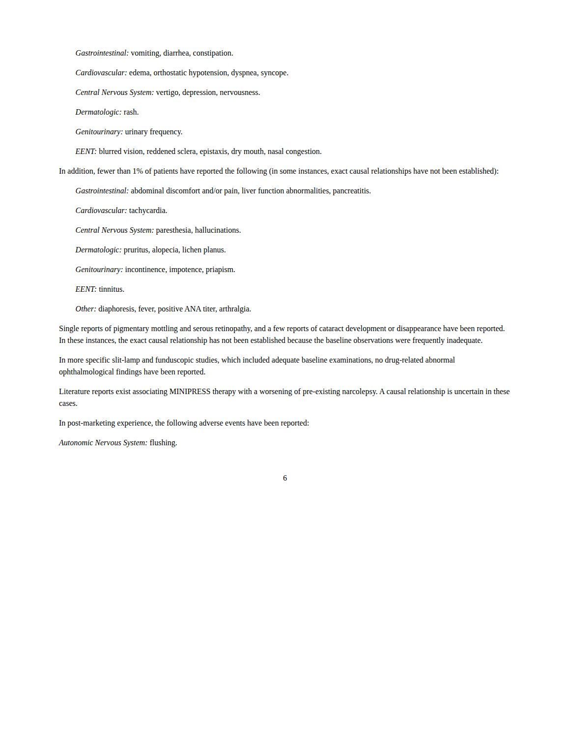Gastrointestinal: vomiting, diarrhea, constipation.
Cardiovascular: edema, orthostatic hypotension, dyspnea, syncope.
Central Nervous System: vertigo, depression, nervousness.
Dermatologic: rash.
Genitourinary: urinary frequency.
EENT: blurred vision, reddened sclera, epistaxis, dry mouth, nasal congestion.
In addition, fewer than 1% of patients have reported the following (in some instances, exact causal relationships have not been established):
Gastrointestinal: abdominal discomfort and/or pain, liver function abnormalities, pancreatitis.
Cardiovascular: tachycardia.
Central Nervous System: paresthesia, hallucinations.
Dermatologic: pruritus, alopecia, lichen planus.
Genitourinary: incontinence, impotence, priapism.
EENT: tinnitus.
Other: diaphoresis, fever, positive ANA titer, arthralgia.
Single reports of pigmentary mottling and serous retinopathy, and a few reports of cataract development or disappearance have been reported. In these instances, the exact causal relationship has not been established because the baseline observations were frequently inadequate.
In more specific slit-lamp and funduscopic studies, which included adequate baseline examinations, no drug-related abnormal ophthalmological findings have been reported.
Literature reports exist associating MINIPRESS therapy with a worsening of pre-existing narcolepsy. A causal relationship is uncertain in these cases.
In post-marketing experience, the following adverse events have been reported:
Autonomic Nervous System: flushing.
6